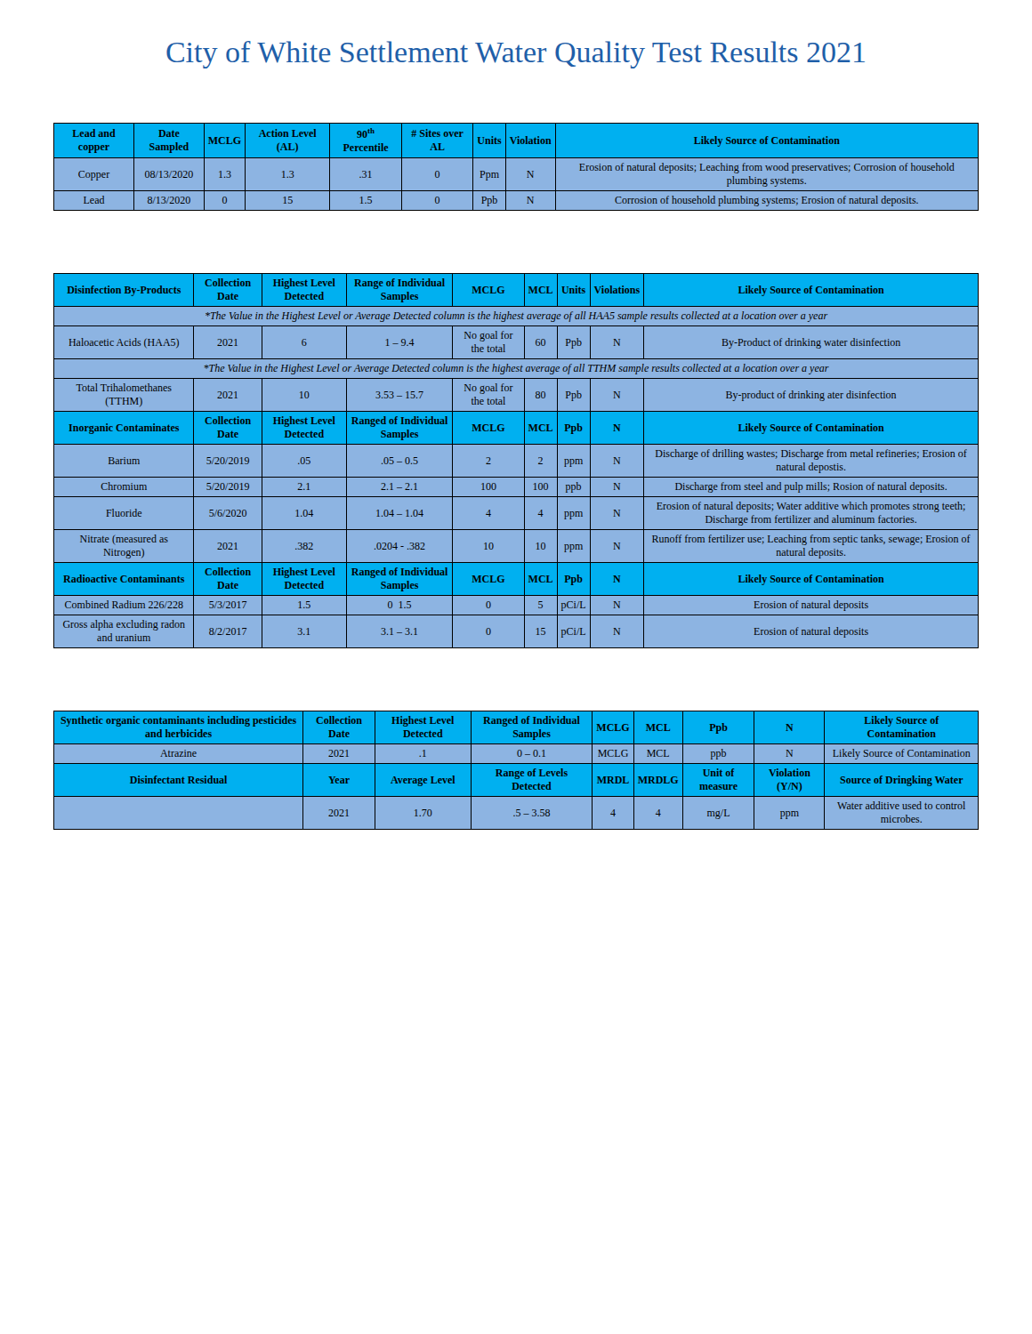City of White Settlement Water Quality Test Results 2021
| Lead and copper | Date Sampled | MCLG | Action Level (AL) | 90 th Percentile | # Sites over AL | Units | Violation | Likely Source of Contamination |
| --- | --- | --- | --- | --- | --- | --- | --- | --- |
| Copper | 08/13/2020 | 1.3 | 1.3 | .31 | 0 | Ppm | N | Erosion of natural deposits; Leaching from wood preservatives; Corrosion of household plumbing systems. |
| Lead | 8/13/2020 | 0 | 15 | 1.5 | 0 | Ppb | N | Corrosion of household plumbing systems; Erosion of natural deposits. |
| Disinfection By-Products | Collection Date | Highest Level Detected | Range of Individual Samples | MCLG | MCL | Units | Violations | Likely Source of Contamination |
| --- | --- | --- | --- | --- | --- | --- | --- | --- |
| *The Value in the Highest Level or Average Detected column is the highest average of all HAA5 sample results collected at a location over a year |
| Haloacetic Acids (HAA5) | 2021 | 6 | 1 – 9.4 | No goal for the total | 60 | Ppb | N | By-Product of drinking water disinfection |
| *The Value in the Highest Level or Average Detected column is the highest average of all TTHM sample results collected at a location over a year |
| Total Trihalomethanes (TTHM) | 2021 | 10 | 3.53 – 15.7 | No goal for the total | 80 | Ppb | N | By-product of drinking ater disinfection |
| Inorganic Contaminates | Collection Date | Highest Level Detected | Ranged of Individual Samples | MCLG | MCL | Ppb | N | Likely Source of Contamination |
| Barium | 5/20/2019 | .05 | .05 – 0.5 | 2 | 2 | ppm | N | Discharge of drilling wastes; Discharge from metal refineries; Erosion of natural depostis. |
| Chromium | 5/20/2019 | 2.1 | 2.1 – 2.1 | 100 | 100 | ppb | N | Discharge from steel and pulp mills; Rosion of natural deposits. |
| Fluoride | 5/6/2020 | 1.04 | 1.04 – 1.04 | 4 | 4 | ppm | N | Erosion of natural deposits; Water additive which promotes strong teeth; Discharge from fertilizer and aluminum factories. |
| Nitrate (measured as Nitrogen) | 2021 | .382 | .0204 - .382 | 10 | 10 | ppm | N | Runoff from fertilizer use; Leaching from septic tanks, sewage; Erosion of natural deposits. |
| Radioactive Contaminants | Collection Date | Highest Level Detected | Ranged of Individual Samples | MCLG | MCL | Ppb | N | Likely Source of Contamination |
| Combined Radium 226/228 | 5/3/2017 | 1.5 | 0 1.5 | 0 | 5 | pCi/L | N | Erosion of natural deposits |
| Gross alpha excluding radon and uranium | 8/2/2017 | 3.1 | 3.1 – 3.1 | 0 | 15 | pCi/L | N | Erosion of natural deposits |
| Synthetic organic contaminants including pesticides and herbicides | Collection Date | Highest Level Detected | Ranged of Individual Samples | MCLG | MCL | Ppb | N | Likely Source of Contamination |
| --- | --- | --- | --- | --- | --- | --- | --- | --- |
| Atrazine | 2021 | .1 | 0 – 0.1 | MCLG | MCL | ppb | N | Likely Source of Contamination |
| Disinfectant Residual | Year | Average Level | Range of Levels Detected | MRDL | MRDLG | Unit of measure | Violation (Y/N) | Source of Dringking Water |
| | 2021 | 1.70 | .5 – 3.58 | 4 | 4 | mg/L | ppm | Water additive used to control microbes. |